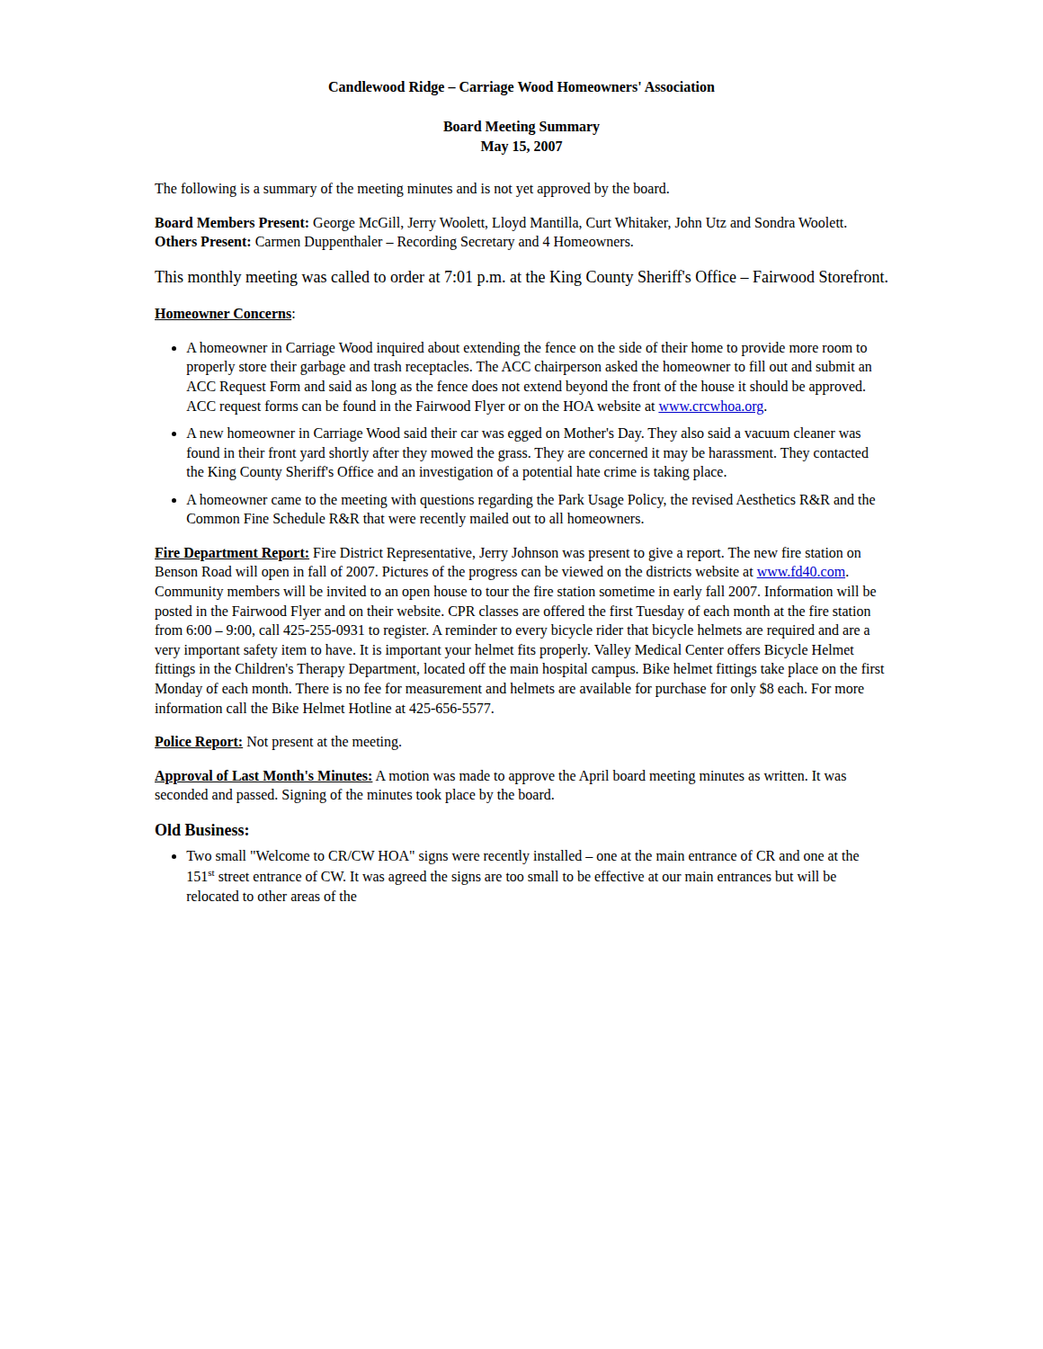Candlewood Ridge – Carriage Wood Homeowners' Association
Board Meeting Summary
May 15, 2007
The following is a summary of the meeting minutes and is not yet approved by the board.
Board Members Present: George McGill, Jerry Woolett, Lloyd Mantilla, Curt Whitaker, John Utz and Sondra Woolett.
Others Present: Carmen Duppenthaler – Recording Secretary and 4 Homeowners.
This monthly meeting was called to order at 7:01 p.m. at the King County Sheriff's Office – Fairwood Storefront.
Homeowner Concerns:
A homeowner in Carriage Wood inquired about extending the fence on the side of their home to provide more room to properly store their garbage and trash receptacles. The ACC chairperson asked the homeowner to fill out and submit an ACC Request Form and said as long as the fence does not extend beyond the front of the house it should be approved. ACC request forms can be found in the Fairwood Flyer or on the HOA website at www.crcwhoa.org.
A new homeowner in Carriage Wood said their car was egged on Mother's Day. They also said a vacuum cleaner was found in their front yard shortly after they mowed the grass. They are concerned it may be harassment. They contacted the King County Sheriff's Office and an investigation of a potential hate crime is taking place.
A homeowner came to the meeting with questions regarding the Park Usage Policy, the revised Aesthetics R&R and the Common Fine Schedule R&R that were recently mailed out to all homeowners.
Fire Department Report: Fire District Representative, Jerry Johnson was present to give a report. The new fire station on Benson Road will open in fall of 2007. Pictures of the progress can be viewed on the districts website at www.fd40.com. Community members will be invited to an open house to tour the fire station sometime in early fall 2007. Information will be posted in the Fairwood Flyer and on their website. CPR classes are offered the first Tuesday of each month at the fire station from 6:00 – 9:00, call 425-255-0931 to register. A reminder to every bicycle rider that bicycle helmets are required and are a very important safety item to have. It is important your helmet fits properly. Valley Medical Center offers Bicycle Helmet fittings in the Children's Therapy Department, located off the main hospital campus. Bike helmet fittings take place on the first Monday of each month. There is no fee for measurement and helmets are available for purchase for only $8 each. For more information call the Bike Helmet Hotline at 425-656-5577.
Police Report: Not present at the meeting.
Approval of Last Month's Minutes: A motion was made to approve the April board meeting minutes as written. It was seconded and passed. Signing of the minutes took place by the board.
Old Business:
Two small "Welcome to CR/CW HOA" signs were recently installed – one at the main entrance of CR and one at the 151st street entrance of CW. It was agreed the signs are too small to be effective at our main entrances but will be relocated to other areas of the